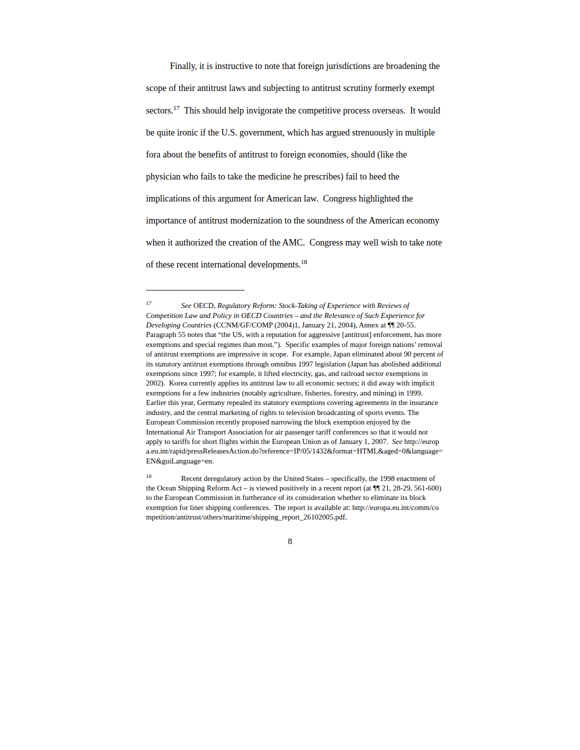Finally, it is instructive to note that foreign jurisdictions are broadening the scope of their antitrust laws and subjecting to antitrust scrutiny formerly exempt sectors.17 This should help invigorate the competitive process overseas. It would be quite ironic if the U.S. government, which has argued strenuously in multiple fora about the benefits of antitrust to foreign economies, should (like the physician who fails to take the medicine he prescribes) fail to heed the implications of this argument for American law. Congress highlighted the importance of antitrust modernization to the soundness of the American economy when it authorized the creation of the AMC. Congress may well wish to take note of these recent international developments.18
17 See OECD, Regulatory Reform: Stock-Taking of Experience with Reviews of Competition Law and Policy in OECD Countries – and the Relevance of Such Experience for Developing Countries (CCNM/GF/COMP (2004)1, January 21, 2004), Annex at ¶¶ 20-55. Paragraph 55 notes that “the US, with a reputation for aggressive [antitrust] enforcement, has more exemptions and special regimes than most.”). Specific examples of major foreign nations’ removal of antitrust exemptions are impressive in scope. For example, Japan eliminated about 90 percent of its statutory antitrust exemptions through omnibus 1997 legislation (Japan has abolished additional exemptions since 1997; for example, it lifted electricity, gas, and railroad sector exemptions in 2002). Korea currently applies its antitrust law to all economic sectors; it did away with implicit exemptions for a few industries (notably agriculture, fisheries, forestry, and mining) in 1999. Earlier this year, Germany repealed its statutory exemptions covering agreements in the insurance industry, and the central marketing of rights to television broadcasting of sports events. The European Commission recently proposed narrowing the block exemption enjoyed by the International Air Transport Association for air passenger tariff conferences so that it would not apply to tariffs for short flights within the European Union as of January 1, 2007. See http://europa.eu.int/rapid/pressReleasesAction.do?reference=IP/05/1432&format=HTML&aged=0&language=EN&guiLanguage=en.
18 Recent deregulatory action by the United States – specifically, the 1998 enactment of the Ocean Shipping Reform Act – is viewed positively in a recent report (at ¶¶ 21, 28-29, 561-600) to the European Commission in furtherance of its consideration whether to eliminate its block exemption for liner shipping conferences. The report is available at: http://europa.eu.int/comm/competition/antitrust/others/maritime/shipping_report_26102005.pdf.
8